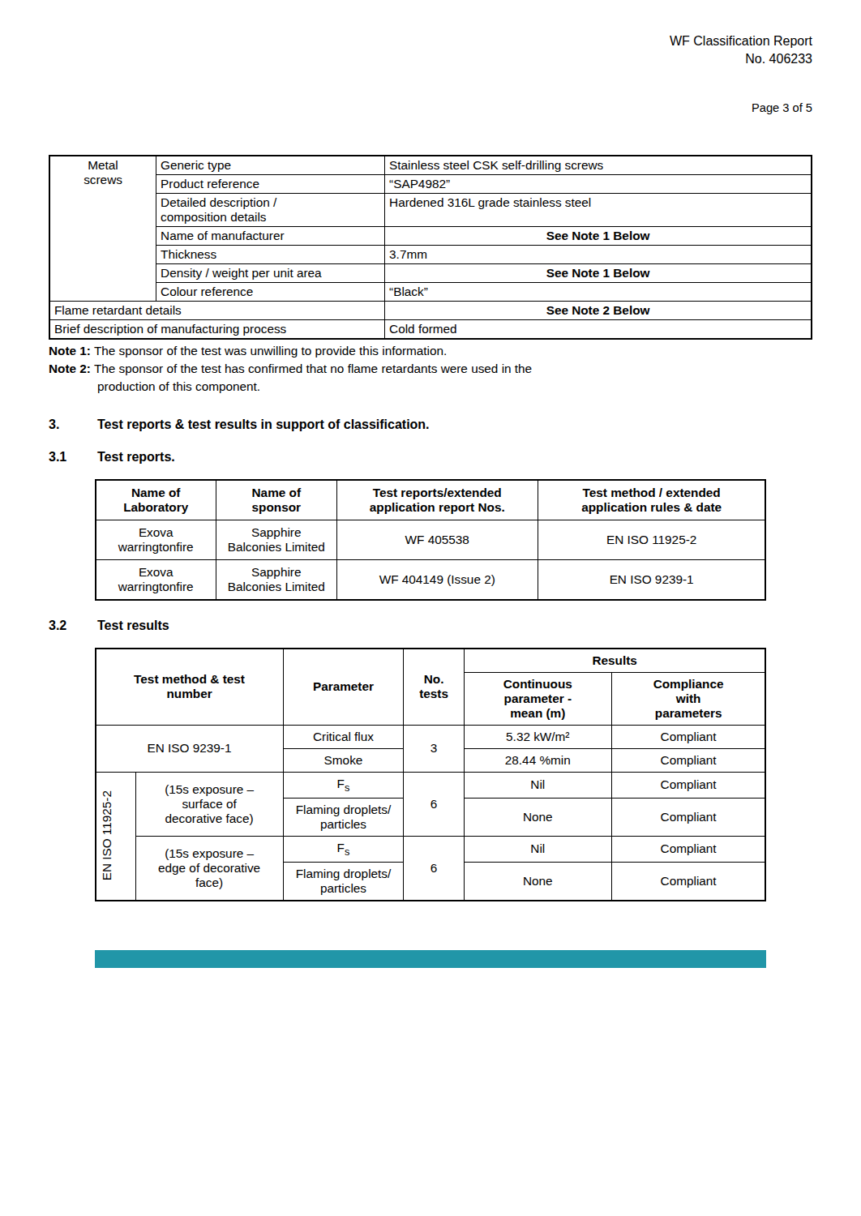WF Classification Report
No. 406233
Page 3 of 5
| Metal screws | Generic type | Stainless steel CSK self-drilling screws |
| Product reference | “SAP4982” |
| Detailed description / composition details | Hardened 316L grade stainless steel |
| Name of manufacturer | See Note 1 Below |
| Thickness | 3.7mm |
| Density / weight per unit area | See Note 1 Below |
| Colour reference | “Black” |
| Flame retardant details | See Note 2 Below |
| Brief description of manufacturing process | Cold formed |
Note 1: The sponsor of the test was unwilling to provide this information.
Note 2: The sponsor of the test has confirmed that no flame retardants were used in the
production of this component.
3. Test reports & test results in support of classification.
3.1 Test reports.
| Name of Laboratory | Name of sponsor | Test reports/extended application report Nos. | Test method / extended application rules & date |
| --- | --- | --- | --- |
| Exova warringtonfire | Sapphire Balconies Limited | WF 405538 | EN ISO 11925-2 |
| Exova warringtonfire | Sapphire Balconies Limited | WF 404149 (Issue 2) | EN ISO 9239-1 |
3.2 Test results
| Test method & test number | Parameter | No. tests | Results |
| --- | --- | --- | --- |
| Continuous parameter - mean (m) | Compliance with parameters |
| EN ISO 9239-1 | Critical flux | 3 | 5.32 kW/m² | Compliant |
| Smoke | 28.44 %min | Compliant |
| EN ISO 11925-2 | (15s exposure – surface of decorative face) | F s | 6 | Nil | Compliant |
| Flaming droplets/ particles | None | Compliant |
| (15s exposure – edge of decorative face) | F s | 6 | Nil | Compliant |
| Flaming droplets/ particles | None | Compliant |